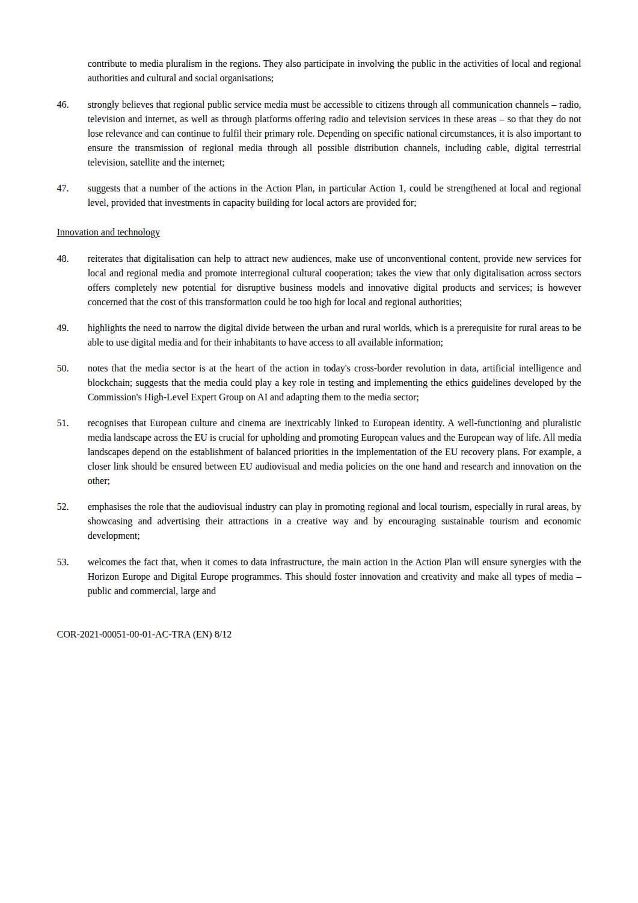contribute to media pluralism in the regions. They also participate in involving the public in the activities of local and regional authorities and cultural and social organisations;
46.
strongly believes that regional public service media must be accessible to citizens through all communication channels – radio, television and internet, as well as through platforms offering radio and television services in these areas – so that they do not lose relevance and can continue to fulfil their primary role. Depending on specific national circumstances, it is also important to ensure the transmission of regional media through all possible distribution channels, including cable, digital terrestrial television, satellite and the internet;
47.
suggests that a number of the actions in the Action Plan, in particular Action 1, could be strengthened at local and regional level, provided that investments in capacity building for local actors are provided for;
Innovation and technology
48.
reiterates that digitalisation can help to attract new audiences, make use of unconventional content, provide new services for local and regional media and promote interregional cultural cooperation; takes the view that only digitalisation across sectors offers completely new potential for disruptive business models and innovative digital products and services; is however concerned that the cost of this transformation could be too high for local and regional authorities;
49.
highlights the need to narrow the digital divide between the urban and rural worlds, which is a prerequisite for rural areas to be able to use digital media and for their inhabitants to have access to all available information;
50.
notes that the media sector is at the heart of the action in today's cross-border revolution in data, artificial intelligence and blockchain; suggests that the media could play a key role in testing and implementing the ethics guidelines developed by the Commission's High-Level Expert Group on AI and adapting them to the media sector;
51.
recognises that European culture and cinema are inextricably linked to European identity. A well-functioning and pluralistic media landscape across the EU is crucial for upholding and promoting European values and the European way of life. All media landscapes depend on the establishment of balanced priorities in the implementation of the EU recovery plans. For example, a closer link should be ensured between EU audiovisual and media policies on the one hand and research and innovation on the other;
52.
emphasises the role that the audiovisual industry can play in promoting regional and local tourism, especially in rural areas, by showcasing and advertising their attractions in a creative way and by encouraging sustainable tourism and economic development;
53.
welcomes the fact that, when it comes to data infrastructure, the main action in the Action Plan will ensure synergies with the Horizon Europe and Digital Europe programmes. This should foster innovation and creativity and make all types of media – public and commercial, large and
COR-2021-00051-00-01-AC-TRA (EN) 8/12